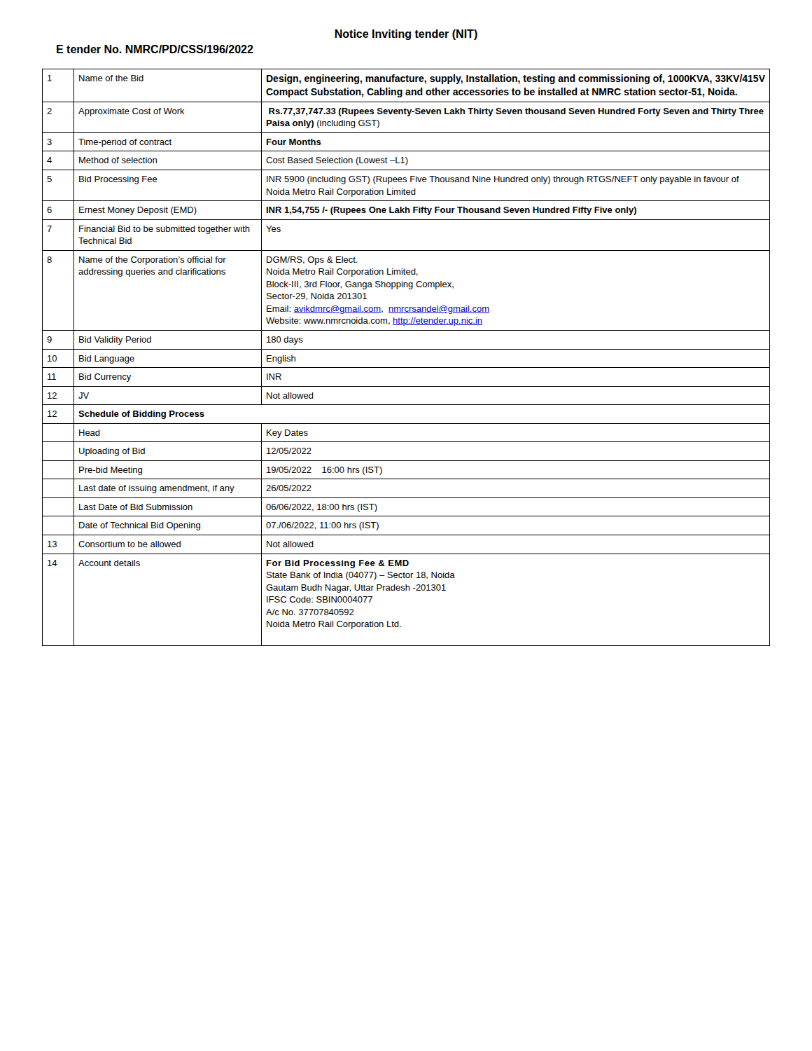Notice Inviting tender (NIT)
E tender No. NMRC/PD/CSS/196/2022
| 1 | Name of the Bid | Design, engineering, manufacture, supply, Installation, testing and commissioning of, 1000KVA, 33KV/415V Compact Substation, Cabling and other accessories to be installed at NMRC station sector-51, Noida. |
| 2 | Approximate Cost of Work | Rs.77,37,747.33 (Rupees Seventy-Seven Lakh Thirty Seven thousand Seven Hundred Forty Seven and Thirty Three Paisa only) (including GST) |
| 3 | Time-period of contract | Four Months |
| 4 | Method of selection | Cost Based Selection (Lowest –L1) |
| 5 | Bid Processing Fee | INR 5900 (including GST) (Rupees Five Thousand Nine Hundred only) through RTGS/NEFT only payable in favour of Noida Metro Rail Corporation Limited |
| 6 | Ernest Money Deposit (EMD) | INR 1,54,755 /- (Rupees One Lakh Fifty Four Thousand Seven Hundred Fifty Five only) |
| 7 | Financial Bid to be submitted together with Technical Bid | Yes |
| 8 | Name of the Corporation’s official for addressing queries and clarifications | DGM/RS, Ops & Elect. Noida Metro Rail Corporation Limited, Block-III, 3rd Floor, Ganga Shopping Complex, Sector-29, Noida 201301 Email: avikdmrc@gmail.com , nmrcrsandel@gmail.com Website: www.nmrcnoida.com, http://etender.up.nic.in |
| 9 | Bid Validity Period | 180 days |
| 10 | Bid Language | English |
| 11 | Bid Currency | INR |
| 12 | JV | Not allowed |
| 12 | Schedule of Bidding Process |
| | Head | Key Dates |
| | Uploading of Bid | 12/05/2022 |
| | Pre-bid Meeting | 19/05/2022 16:00 hrs (IST) |
| | Last date of issuing amendment, if any | 26/05/2022 |
| | Last Date of Bid Submission | 06/06/2022, 18:00 hrs (IST) |
| | Date of Technical Bid Opening | 07./06/2022, 11:00 hrs (IST) |
| 13 | Consortium to be allowed | Not allowed |
| 14 | Account details | For Bid Processing Fee & EMD State Bank of India (04077) – Sector 18, Noida Gautam Budh Nagar, Uttar Pradesh -201301 IFSC Code: SBIN0004077 A/c No. 37707840592 Noida Metro Rail Corporation Ltd. |